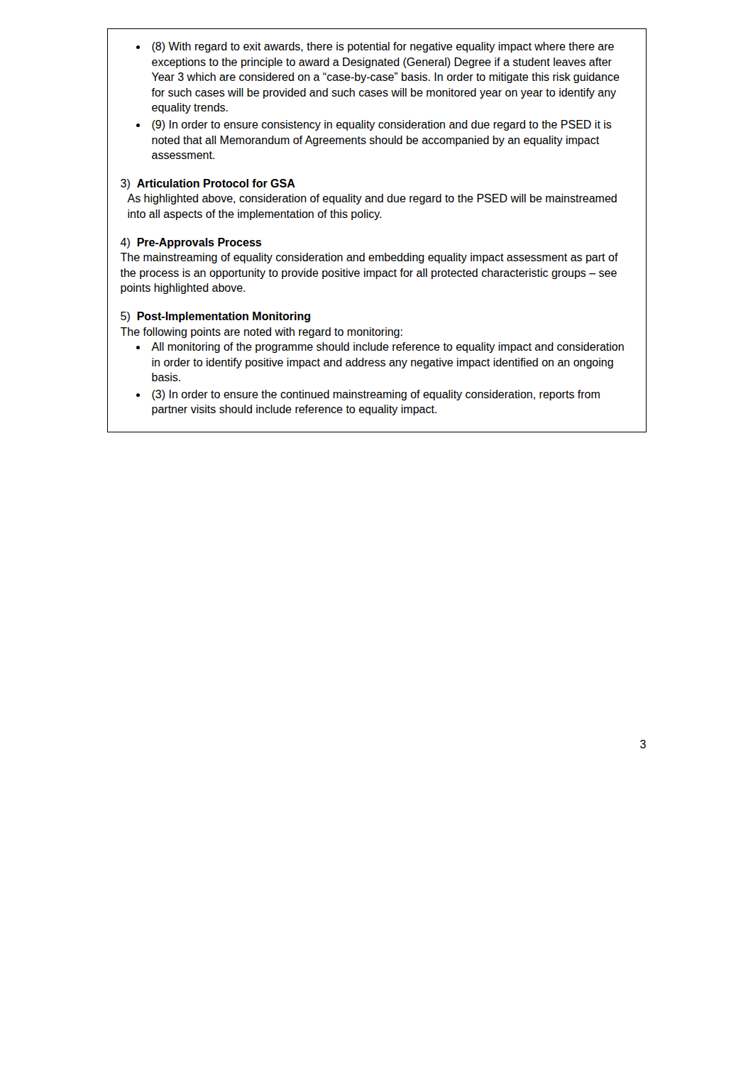(8) With regard to exit awards, there is potential for negative equality impact where there are exceptions to the principle to award a Designated (General) Degree if a student leaves after Year 3 which are considered on a “case-by-case” basis. In order to mitigate this risk guidance for such cases will be provided and such cases will be monitored year on year to identify any equality trends.
(9) In order to ensure consistency in equality consideration and due regard to the PSED it is noted that all Memorandum of Agreements should be accompanied by an equality impact assessment.
3) Articulation Protocol for GSA
As highlighted above, consideration of equality and due regard to the PSED will be mainstreamed into all aspects of the implementation of this policy.
4) Pre-Approvals Process
The mainstreaming of equality consideration and embedding equality impact assessment as part of the process is an opportunity to provide positive impact for all protected characteristic groups – see points highlighted above.
5) Post-Implementation Monitoring
The following points are noted with regard to monitoring:
All monitoring of the programme should include reference to equality impact and consideration in order to identify positive impact and address any negative impact identified on an ongoing basis.
(3) In order to ensure the continued mainstreaming of equality consideration, reports from partner visits should include reference to equality impact.
3